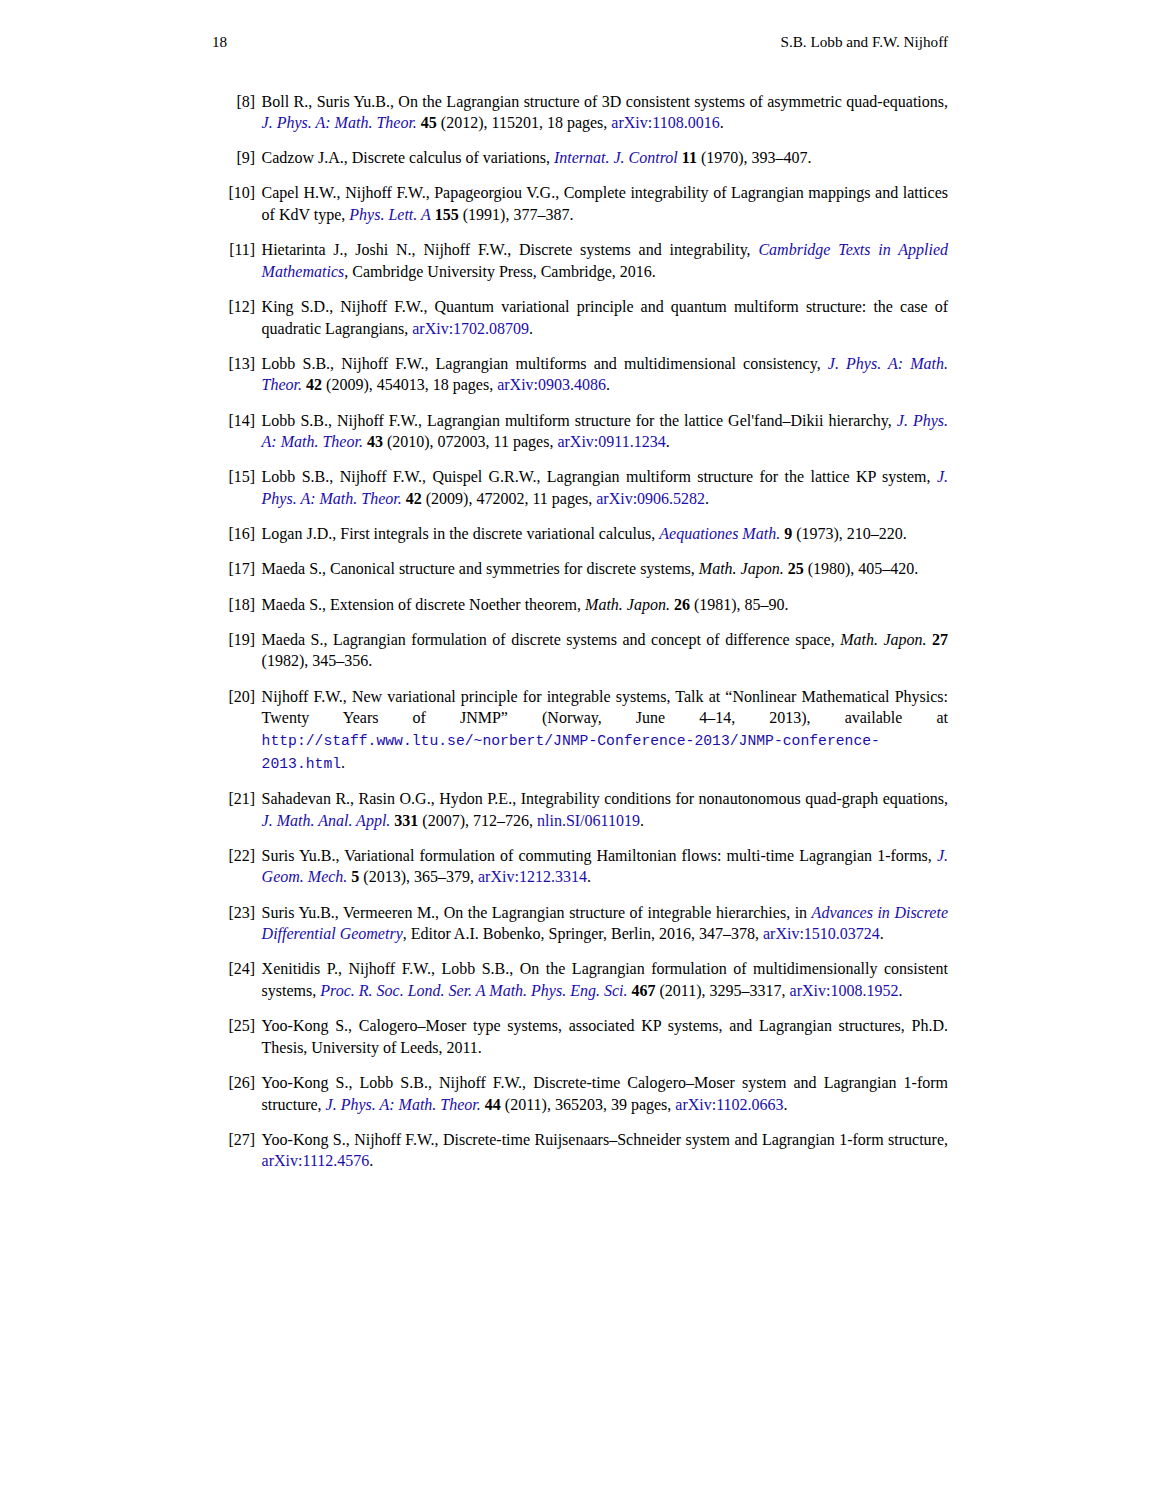18 S.B. Lobb and F.W. Nijhoff
[8] Boll R., Suris Yu.B., On the Lagrangian structure of 3D consistent systems of asymmetric quad-equations, J. Phys. A: Math. Theor. 45 (2012), 115201, 18 pages, arXiv:1108.0016.
[9] Cadzow J.A., Discrete calculus of variations, Internat. J. Control 11 (1970), 393–407.
[10] Capel H.W., Nijhoff F.W., Papageorgiou V.G., Complete integrability of Lagrangian mappings and lattices of KdV type, Phys. Lett. A 155 (1991), 377–387.
[11] Hietarinta J., Joshi N., Nijhoff F.W., Discrete systems and integrability, Cambridge Texts in Applied Mathematics, Cambridge University Press, Cambridge, 2016.
[12] King S.D., Nijhoff F.W., Quantum variational principle and quantum multiform structure: the case of quadratic Lagrangians, arXiv:1702.08709.
[13] Lobb S.B., Nijhoff F.W., Lagrangian multiforms and multidimensional consistency, J. Phys. A: Math. Theor. 42 (2009), 454013, 18 pages, arXiv:0903.4086.
[14] Lobb S.B., Nijhoff F.W., Lagrangian multiform structure for the lattice Gel'fand–Dikii hierarchy, J. Phys. A: Math. Theor. 43 (2010), 072003, 11 pages, arXiv:0911.1234.
[15] Lobb S.B., Nijhoff F.W., Quispel G.R.W., Lagrangian multiform structure for the lattice KP system, J. Phys. A: Math. Theor. 42 (2009), 472002, 11 pages, arXiv:0906.5282.
[16] Logan J.D., First integrals in the discrete variational calculus, Aequationes Math. 9 (1973), 210–220.
[17] Maeda S., Canonical structure and symmetries for discrete systems, Math. Japon. 25 (1980), 405–420.
[18] Maeda S., Extension of discrete Noether theorem, Math. Japon. 26 (1981), 85–90.
[19] Maeda S., Lagrangian formulation of discrete systems and concept of difference space, Math. Japon. 27 (1982), 345–356.
[20] Nijhoff F.W., New variational principle for integrable systems, Talk at “Nonlinear Mathematical Physics: Twenty Years of JNMP” (Norway, June 4–14, 2013), available at http://staff.www.ltu.se/~norbert/JNMP-Conference-2013/JNMP-conference-2013.html.
[21] Sahadevan R., Rasin O.G., Hydon P.E., Integrability conditions for nonautonomous quad-graph equations, J. Math. Anal. Appl. 331 (2007), 712–726, nlin.SI/0611019.
[22] Suris Yu.B., Variational formulation of commuting Hamiltonian flows: multi-time Lagrangian 1-forms, J. Geom. Mech. 5 (2013), 365–379, arXiv:1212.3314.
[23] Suris Yu.B., Vermeeren M., On the Lagrangian structure of integrable hierarchies, in Advances in Discrete Differential Geometry, Editor A.I. Bobenko, Springer, Berlin, 2016, 347–378, arXiv:1510.03724.
[24] Xenitidis P., Nijhoff F.W., Lobb S.B., On the Lagrangian formulation of multidimensionally consistent systems, Proc. R. Soc. Lond. Ser. A Math. Phys. Eng. Sci. 467 (2011), 3295–3317, arXiv:1008.1952.
[25] Yoo-Kong S., Calogero–Moser type systems, associated KP systems, and Lagrangian structures, Ph.D. Thesis, University of Leeds, 2011.
[26] Yoo-Kong S., Lobb S.B., Nijhoff F.W., Discrete-time Calogero–Moser system and Lagrangian 1-form structure, J. Phys. A: Math. Theor. 44 (2011), 365203, 39 pages, arXiv:1102.0663.
[27] Yoo-Kong S., Nijhoff F.W., Discrete-time Ruijsenaars–Schneider system and Lagrangian 1-form structure, arXiv:1112.4576.